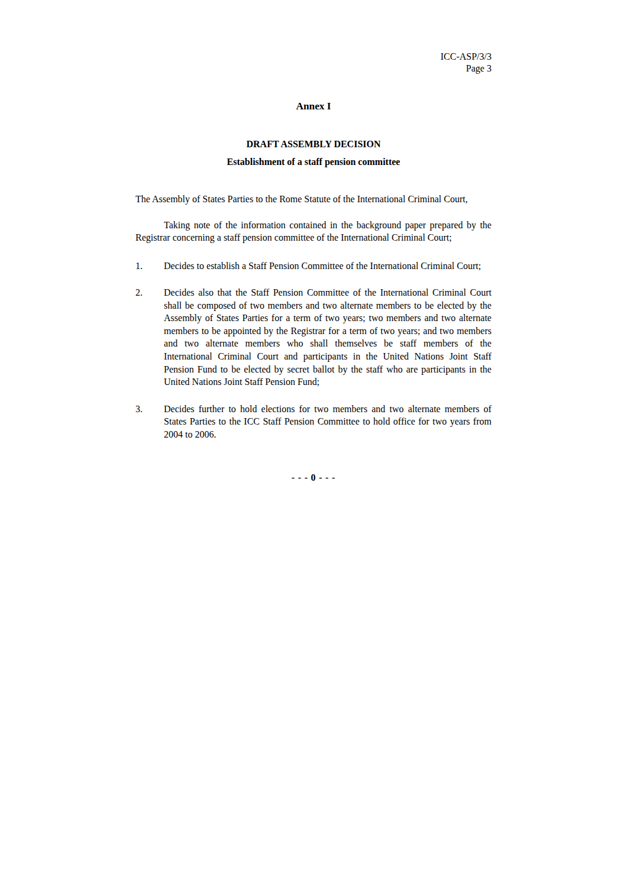ICC-ASP/3/3 Page 3
Annex I
DRAFT ASSEMBLY DECISION
Establishment of a staff pension committee
The Assembly of States Parties to the Rome Statute of the International Criminal Court,
Taking note of the information contained in the background paper prepared by the Registrar concerning a staff pension committee of the International Criminal Court;
1. Decides to establish a Staff Pension Committee of the International Criminal Court;
2. Decides also that the Staff Pension Committee of the International Criminal Court shall be composed of two members and two alternate members to be elected by the Assembly of States Parties for a term of two years; two members and two alternate members to be appointed by the Registrar for a term of two years; and two members and two alternate members who shall themselves be staff members of the International Criminal Court and participants in the United Nations Joint Staff Pension Fund to be elected by secret ballot by the staff who are participants in the United Nations Joint Staff Pension Fund;
3. Decides further to hold elections for two members and two alternate members of States Parties to the ICC Staff Pension Committee to hold office for two years from 2004 to 2006.
- - - 0 - - -